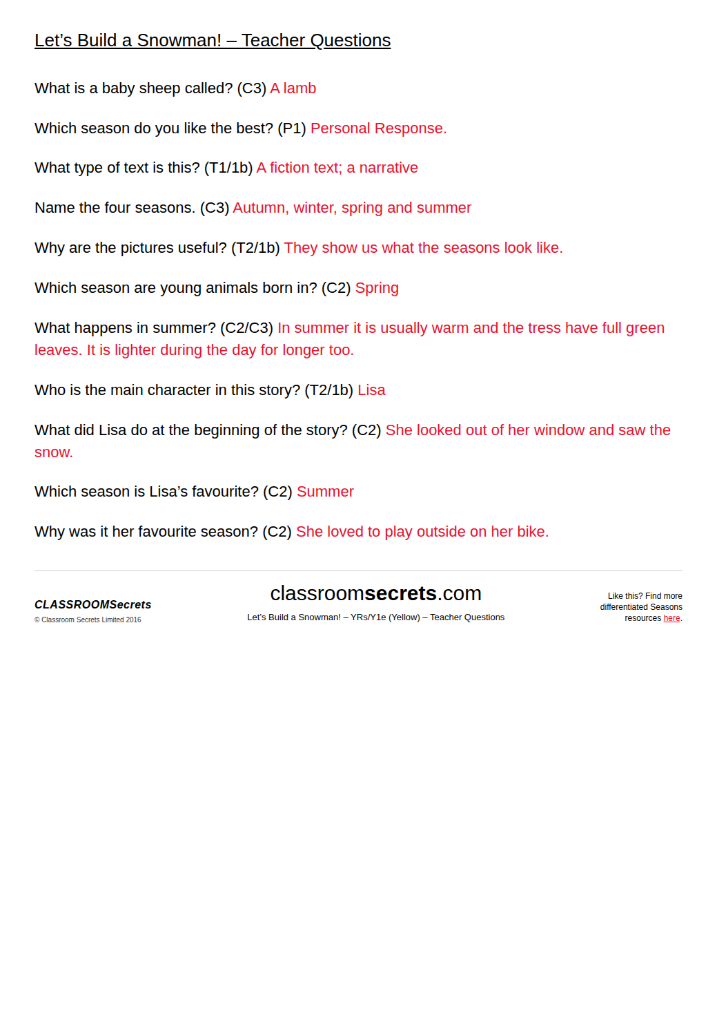Let’s Build a Snowman! – Teacher Questions
What is a baby sheep called? (C3) A lamb
Which season do you like the best? (P1) Personal Response.
What type of text is this? (T1/1b) A fiction text; a narrative
Name the four seasons. (C3) Autumn, winter, spring and summer
Why are the pictures useful? (T2/1b) They show us what the seasons look like.
Which season are young animals born in? (C2) Spring
What happens in summer? (C2/C3) In summer it is usually warm and the tress have full green leaves. It is lighter during the day for longer too.
Who is the main character in this story? (T2/1b) Lisa
What did Lisa do at the beginning of the story? (C2) She looked out of her window and saw the snow.
Which season is Lisa’s favourite? (C2) Summer
Why was it her favourite season? (C2) She loved to play outside on her bike.
CLASSROOMSecrets
© Classroom Secrets Limited 2016
classroomsecrets.com
Let’s Build a Snowman! – YRs/Y1e (Yellow) – Teacher Questions
Like this? Find more
differentiated Seasons
resources here.